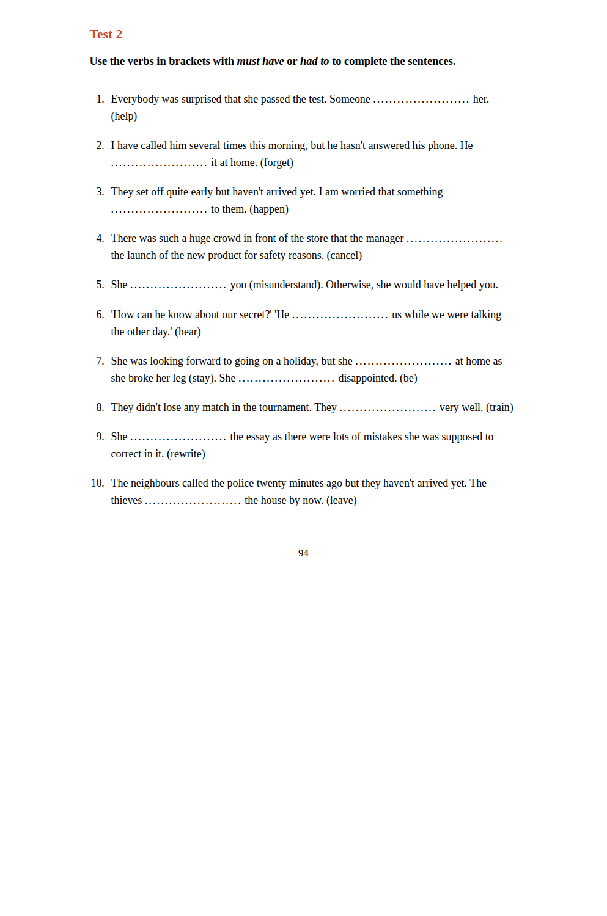Test 2
Use the verbs in brackets with must have or had to to complete the sentences.
Everybody was surprised that she passed the test. Someone ........................ her. (help)
I have called him several times this morning, but he hasn't answered his phone. He ........................ it at home. (forget)
They set off quite early but haven't arrived yet. I am worried that something ........................ to them. (happen)
There was such a huge crowd in front of the store that the manager ........................ the launch of the new product for safety reasons. (cancel)
She ........................ you (misunderstand). Otherwise, she would have helped you.
'How can he know about our secret?' 'He ........................ us while we were talking the other day.' (hear)
She was looking forward to going on a holiday, but she ........................ at home as she broke her leg (stay). She ........................ disappointed. (be)
They didn't lose any match in the tournament. They ........................ very well. (train)
She ........................ the essay as there were lots of mistakes she was supposed to correct in it. (rewrite)
The neighbours called the police twenty minutes ago but they haven't arrived yet. The thieves ........................ the house by now. (leave)
94